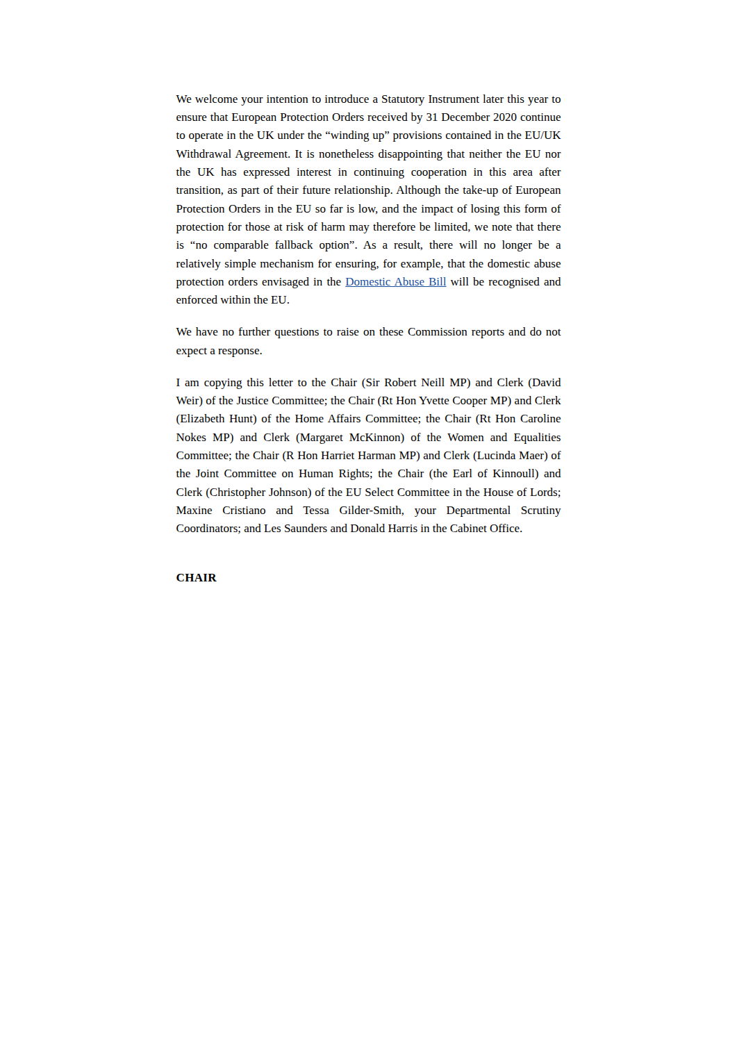We welcome your intention to introduce a Statutory Instrument later this year to ensure that European Protection Orders received by 31 December 2020 continue to operate in the UK under the “winding up” provisions contained in the EU/UK Withdrawal Agreement. It is nonetheless disappointing that neither the EU nor the UK has expressed interest in continuing cooperation in this area after transition, as part of their future relationship. Although the take-up of European Protection Orders in the EU so far is low, and the impact of losing this form of protection for those at risk of harm may therefore be limited, we note that there is “no comparable fallback option”. As a result, there will no longer be a relatively simple mechanism for ensuring, for example, that the domestic abuse protection orders envisaged in the Domestic Abuse Bill will be recognised and enforced within the EU.
We have no further questions to raise on these Commission reports and do not expect a response.
I am copying this letter to the Chair (Sir Robert Neill MP) and Clerk (David Weir) of the Justice Committee; the Chair (Rt Hon Yvette Cooper MP) and Clerk (Elizabeth Hunt) of the Home Affairs Committee; the Chair (Rt Hon Caroline Nokes MP) and Clerk (Margaret McKinnon) of the Women and Equalities Committee; the Chair (R Hon Harriet Harman MP) and Clerk (Lucinda Maer) of the Joint Committee on Human Rights; the Chair (the Earl of Kinnoull) and Clerk (Christopher Johnson) of the EU Select Committee in the House of Lords; Maxine Cristiano and Tessa Gilder-Smith, your Departmental Scrutiny Coordinators; and Les Saunders and Donald Harris in the Cabinet Office.
CHAIR